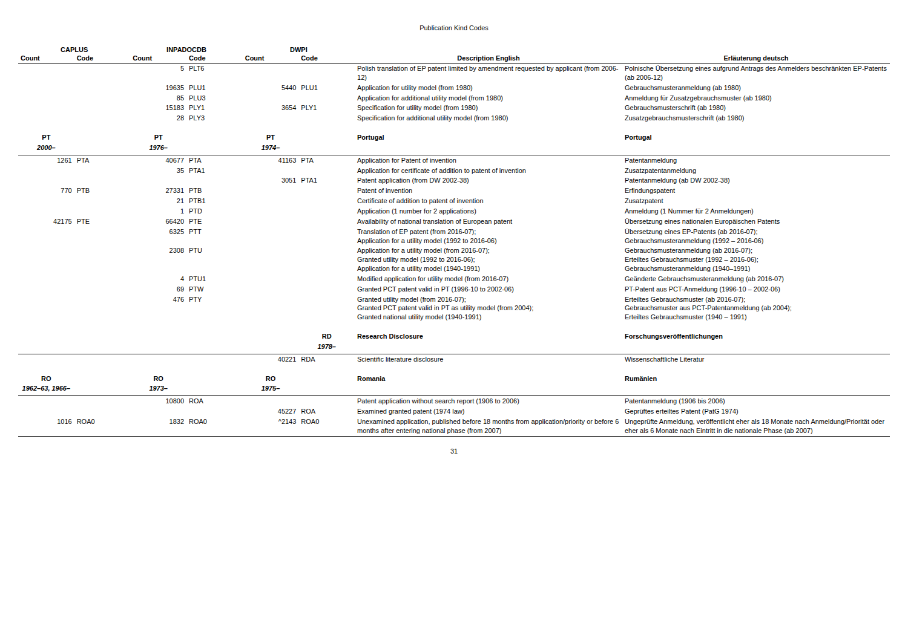Publication Kind Codes
| CAPLUS | INPADOCDB | DWPI | | |
| --- | --- | --- | --- | --- |
| Count | Code | Count | Code | Count | Code | Description English | Erläuterung deutsch |
| | | 5 | PLT6 | | | Polish translation of EP patent limited by amendment requested by applicant (from 2006-12) | Polnische Übersetzung eines aufgrund Antrags des Anmelders beschränkten EP-Patents (ab 2006-12) |
| | | 19635 | PLU1 | 5440 | PLU1 | Application for utility model (from 1980) | Gebrauchsmusteranmeldung (ab 1980) |
| | | 85 | PLU3 | | | Application for additional utility model (from 1980) | Anmeldung für Zusatzgebrauchsmuster (ab 1980) |
| | | 15183 | PLY1 | 3654 | PLY1 | Specification for utility model (from 1980) | Gebrauchsmusterschrift (ab 1980) |
| | | 28 | PLY3 | | | Specification for additional utility model (from 1980) | Zusatzgebrauchsmusterschrift (ab 1980) |
| PT | | PT | | PT | | Portugal | Portugal |
| 2000– | | 1976– | | 1974– | | | |
| 1261 | PTA | 40677 | PTA | 41163 | PTA | Application for Patent of invention | Patentanmeldung |
| | | 35 | PTA1 | | | Application for certificate of addition to patent of invention | Zusatzpatentanmeldung |
| | | | | 3051 | PTA1 | Patent application (from DW 2002-38) | Patentanmeldung (ab DW 2002-38) |
| 770 | PTB | 27331 | PTB | | | Patent of invention | Erfindungspatent |
| | | 21 | PTB1 | | | Certificate of addition to patent of invention | Zusatzpatent |
| | | 1 | PTD | | | Application (1 number for 2 applications) | Anmeldung (1 Nummer für 2 Anmeldungen) |
| 42175 | PTE | 66420 | PTE | | | Availability of national translation of European patent | Übersetzung eines nationalen Europäischen Patents |
| | | 6325 | PTT | | | Translation of EP patent (from 2016-07); Application for a utility model (1992 to 2016-06) | Übersetzung eines EP-Patents (ab 2016-07); Gebrauchsmusteranmeldung (1992 – 2016-06) |
| | | 2308 | PTU | | | Application for a utility model (from 2016-07); Granted utility model (1992 to 2016-06); Application for a utility model (1940-1991) | Gebrauchsmusteranmeldung (ab 2016-07); Erteiltes Gebrauchsmuster (1992 – 2016-06); Gebrauchsmusteranmeldung (1940–1991) |
| | | 4 | PTU1 | | | Modified application for utility model (from 2016-07) | Geänderte Gebrauchsmusteranmeldung (ab 2016-07) |
| | | 69 | PTW | | | Granted PCT patent valid in PT (1996-10 to 2002-06) | PT-Patent aus PCT-Anmeldung (1996-10 – 2002-06) |
| | | 476 | PTY | | | Granted utility model (from 2016-07); Granted PCT patent valid in PT as utility model (from 2004); Granted national utility model (1940-1991) | Erteiltes Gebrauchsmuster (ab 2016-07); Gebrauchsmuster aus PCT-Patentanmeldung (ab 2004); Erteiltes Gebrauchsmuster (1940 – 1991) |
| | | | | | RD | Research Disclosure | Forschungsveröffentlichungen |
| | | | | | 1978– | | |
| | | | | 40221 | RDA | Scientific literature disclosure | Wissenschaftliche Literatur |
| RO | | RO | | RO | | Romania | Rumänien |
| 1962–63, 1966– | | 1973– | | 1975– | | | |
| | | 10800 | ROA | | | Patent application without search report (1906 to 2006) | Patentanmeldung (1906 bis 2006) |
| | | | | 45227 | ROA | Examined granted patent (1974 law) | Geprüftes erteiltes Patent (PatG 1974) |
| 1016 | ROA0 | 1832 | ROA0 | ^2143 | ROA0 | Unexamined application, published before 18 months from application/priority or before 6 months after entering national phase (from 2007) | Ungeprüfte Anmeldung, veröffentlicht eher als 18 Monate nach Anmeldung/Priorität oder eher als 6 Monate nach Eintritt in die nationale Phase (ab 2007) |
31